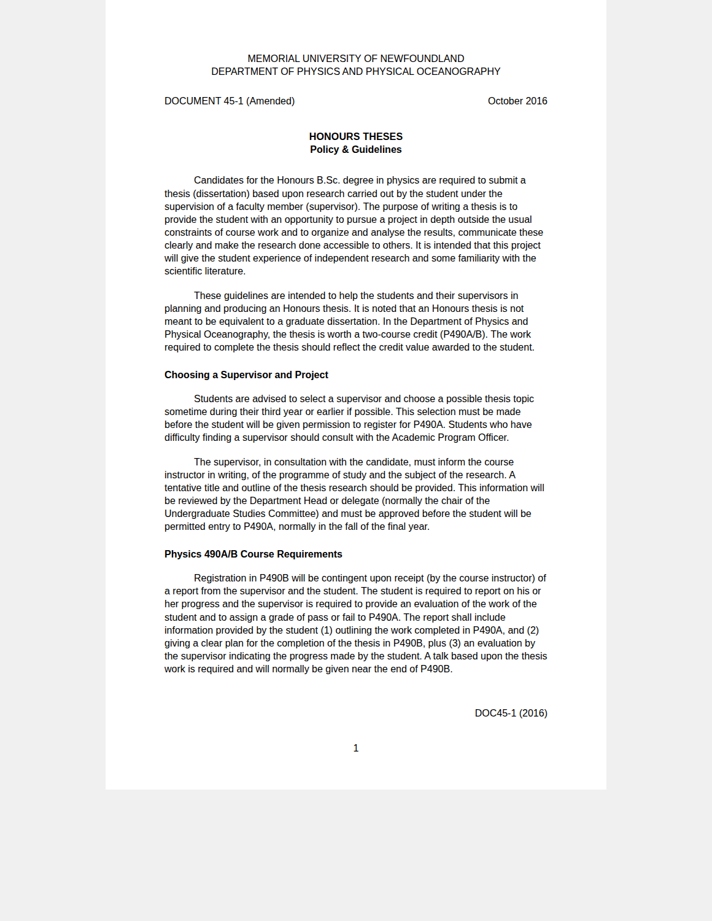MEMORIAL UNIVERSITY OF NEWFOUNDLAND
DEPARTMENT OF PHYSICS AND PHYSICAL OCEANOGRAPHY
DOCUMENT 45-1 (Amended) October 2016
HONOURS THESES
Policy & Guidelines
Candidates for the Honours B.Sc. degree in physics are required to submit a thesis (dissertation) based upon research carried out by the student under the supervision of a faculty member (supervisor). The purpose of writing a thesis is to provide the student with an opportunity to pursue a project in depth outside the usual constraints of course work and to organize and analyse the results, communicate these clearly and make the research done accessible to others. It is intended that this project will give the student experience of independent research and some familiarity with the scientific literature.
These guidelines are intended to help the students and their supervisors in planning and producing an Honours thesis. It is noted that an Honours thesis is not meant to be equivalent to a graduate dissertation. In the Department of Physics and Physical Oceanography, the thesis is worth a two-course credit (P490A/B). The work required to complete the thesis should reflect the credit value awarded to the student.
Choosing a Supervisor and Project
Students are advised to select a supervisor and choose a possible thesis topic sometime during their third year or earlier if possible. This selection must be made before the student will be given permission to register for P490A. Students who have difficulty finding a supervisor should consult with the Academic Program Officer.
The supervisor, in consultation with the candidate, must inform the course instructor in writing, of the programme of study and the subject of the research. A tentative title and outline of the thesis research should be provided. This information will be reviewed by the Department Head or delegate (normally the chair of the Undergraduate Studies Committee) and must be approved before the student will be permitted entry to P490A, normally in the fall of the final year.
Physics 490A/B Course Requirements
Registration in P490B will be contingent upon receipt (by the course instructor) of a report from the supervisor and the student. The student is required to report on his or her progress and the supervisor is required to provide an evaluation of the work of the student and to assign a grade of pass or fail to P490A. The report shall include information provided by the student (1) outlining the work completed in P490A, and (2) giving a clear plan for the completion of the thesis in P490B, plus (3) an evaluation by the supervisor indicating the progress made by the student. A talk based upon the thesis work is required and will normally be given near the end of P490B.
DOC45-1 (2016)
1